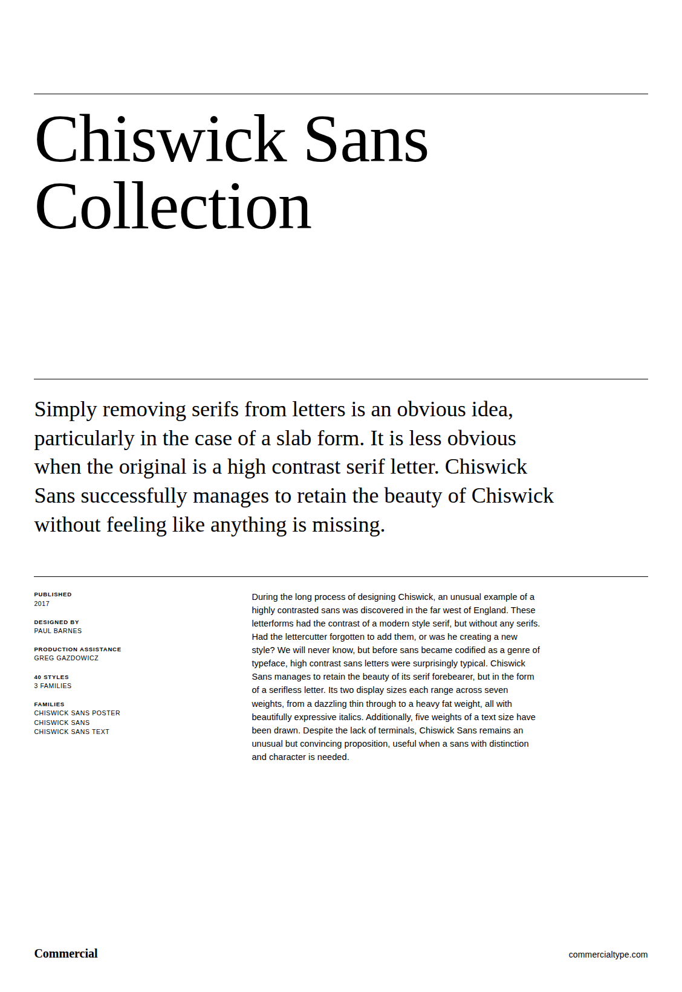Chiswick Sans Collection
Simply removing serifs from letters is an obvious idea, particularly in the case of a slab form. It is less obvious when the original is a high contrast serif letter. Chiswick Sans successfully manages to retain the beauty of Chiswick without feeling like anything is missing.
Published
2017
Designed by
Paul Barnes
Production assistance
Greg Gazdowicz
40 styles
3 families
Families
Chiswick Sans Poster
Chiswick Sans
Chiswick Sans Text
During the long process of designing Chiswick, an unusual example of a highly contrasted sans was discovered in the far west of England. These letterforms had the contrast of a modern style serif, but without any serifs. Had the lettercutter forgotten to add them, or was he creating a new style? We will never know, but before sans became codified as a genre of typeface, high contrast sans letters were surprisingly typical. Chiswick Sans manages to retain the beauty of its serif forebearer, but in the form of a serifless letter. Its two display sizes each range across seven weights, from a dazzling thin through to a heavy fat weight, all with beautifully expressive italics. Additionally, five weights of a text size have been drawn. Despite the lack of terminals, Chiswick Sans remains an unusual but convincing proposition, useful when a sans with distinction and character is needed.
Commercial
commercialtype.com